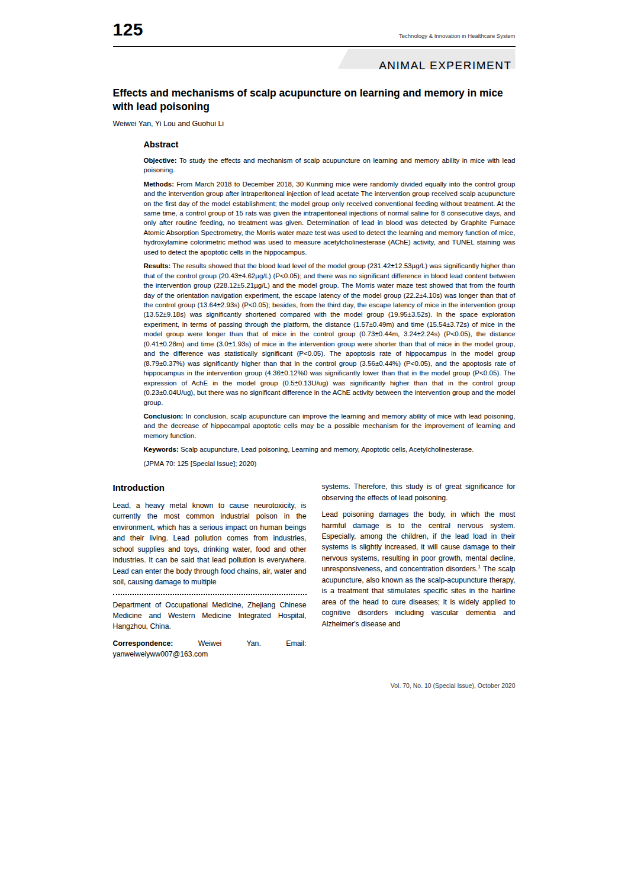125
Technology & Innovation in Healthcare System
ANIMAL EXPERIMENT
Effects and mechanisms of scalp acupuncture on learning and memory in mice with lead poisoning
Weiwei Yan, Yi Lou and Guohui Li
Abstract
Objective: To study the effects and mechanism of scalp acupuncture on learning and memory ability in mice with lead poisoning.
Methods: From March 2018 to December 2018, 30 Kunming mice were randomly divided equally into the control group and the intervention group after intraperitoneal injection of lead acetate The intervention group received scalp acupuncture on the first day of the model establishment; the model group only received conventional feeding without treatment. At the same time, a control group of 15 rats was given the intraperitoneal injections of normal saline for 8 consecutive days, and only after routine feeding, no treatment was given. Determination of lead in blood was detected by Graphite Furnace Atomic Absorption Spectrometry, the Morris water maze test was used to detect the learning and memory function of mice, hydroxylamine colorimetric method was used to measure acetylcholinesterase (AChE) activity, and TUNEL staining was used to detect the apoptotic cells in the hippocampus.
Results: The results showed that the blood lead level of the model group (231.42±12.53µg/L) was significantly higher than that of the control group (20.43±4.62µg/L) (P<0.05); and there was no significant difference in blood lead content between the intervention group (228.12±5.21µg/L) and the model group. The Morris water maze test showed that from the fourth day of the orientation navigation experiment, the escape latency of the model group (22.2±4.10s) was longer than that of the control group (13.64±2.93s) (P<0.05); besides, from the third day, the escape latency of mice in the intervention group (13.52±9.18s) was significantly shortened compared with the model group (19.95±3.52s). In the space exploration experiment, in terms of passing through the platform, the distance (1.57±0.49m) and time (15.54±3.72s) of mice in the model group were longer than that of mice in the control group (0.73±0.44m, 3.24±2.24s) (P<0.05), the distance (0.41±0.28m) and time (3.0±1.93s) of mice in the intervention group were shorter than that of mice in the model group, and the difference was statistically significant (P<0.05). The apoptosis rate of hippocampus in the model group (8.79±0.37%) was significantly higher than that in the control group (3.56±0.44%) (P<0.05), and the apoptosis rate of hippocampus in the intervention group (4.36±0.12%0 was significantly lower than that in the model group (P<0.05). The expression of AchE in the model group (0.5±0.13U/ug) was significantly higher than that in the control group (0.23±0.04U/ug), but there was no significant difference in the AChE activity between the intervention group and the model group.
Conclusion: In conclusion, scalp acupuncture can improve the learning and memory ability of mice with lead poisoning, and the decrease of hippocampal apoptotic cells may be a possible mechanism for the improvement of learning and memory function.
Keywords: Scalp acupuncture, Lead poisoning, Learning and memory, Apoptotic cells, Acetylcholinesterase.
(JPMA 70: 125 [Special Issue]; 2020)
Introduction
Lead, a heavy metal known to cause neurotoxicity, is currently the most common industrial poison in the environment, which has a serious impact on human beings and their living. Lead pollution comes from industries, school supplies and toys, drinking water, food and other industries. It can be said that lead pollution is everywhere. Lead can enter the body through food chains, air, water and soil, causing damage to multiple
Department of Occupational Medicine, Zhejiang Chinese Medicine and Western Medicine Integrated Hospital, Hangzhou, China.
Correspondence: Weiwei Yan. Email: yanweiweiyww007@163.com
systems. Therefore, this study is of great significance for observing the effects of lead poisoning.
Lead poisoning damages the body, in which the most harmful damage is to the central nervous system. Especially, among the children, if the lead load in their systems is slightly increased, it will cause damage to their nervous systems, resulting in poor growth, mental decline, unresponsiveness, and concentration disorders.1 The scalp acupuncture, also known as the scalp-acupuncture therapy, is a treatment that stimulates specific sites in the hairline area of the head to cure diseases; it is widely applied to cognitive disorders including vascular dementia and Alzheimer's disease and
Vol. 70, No. 10 (Special Issue), October 2020